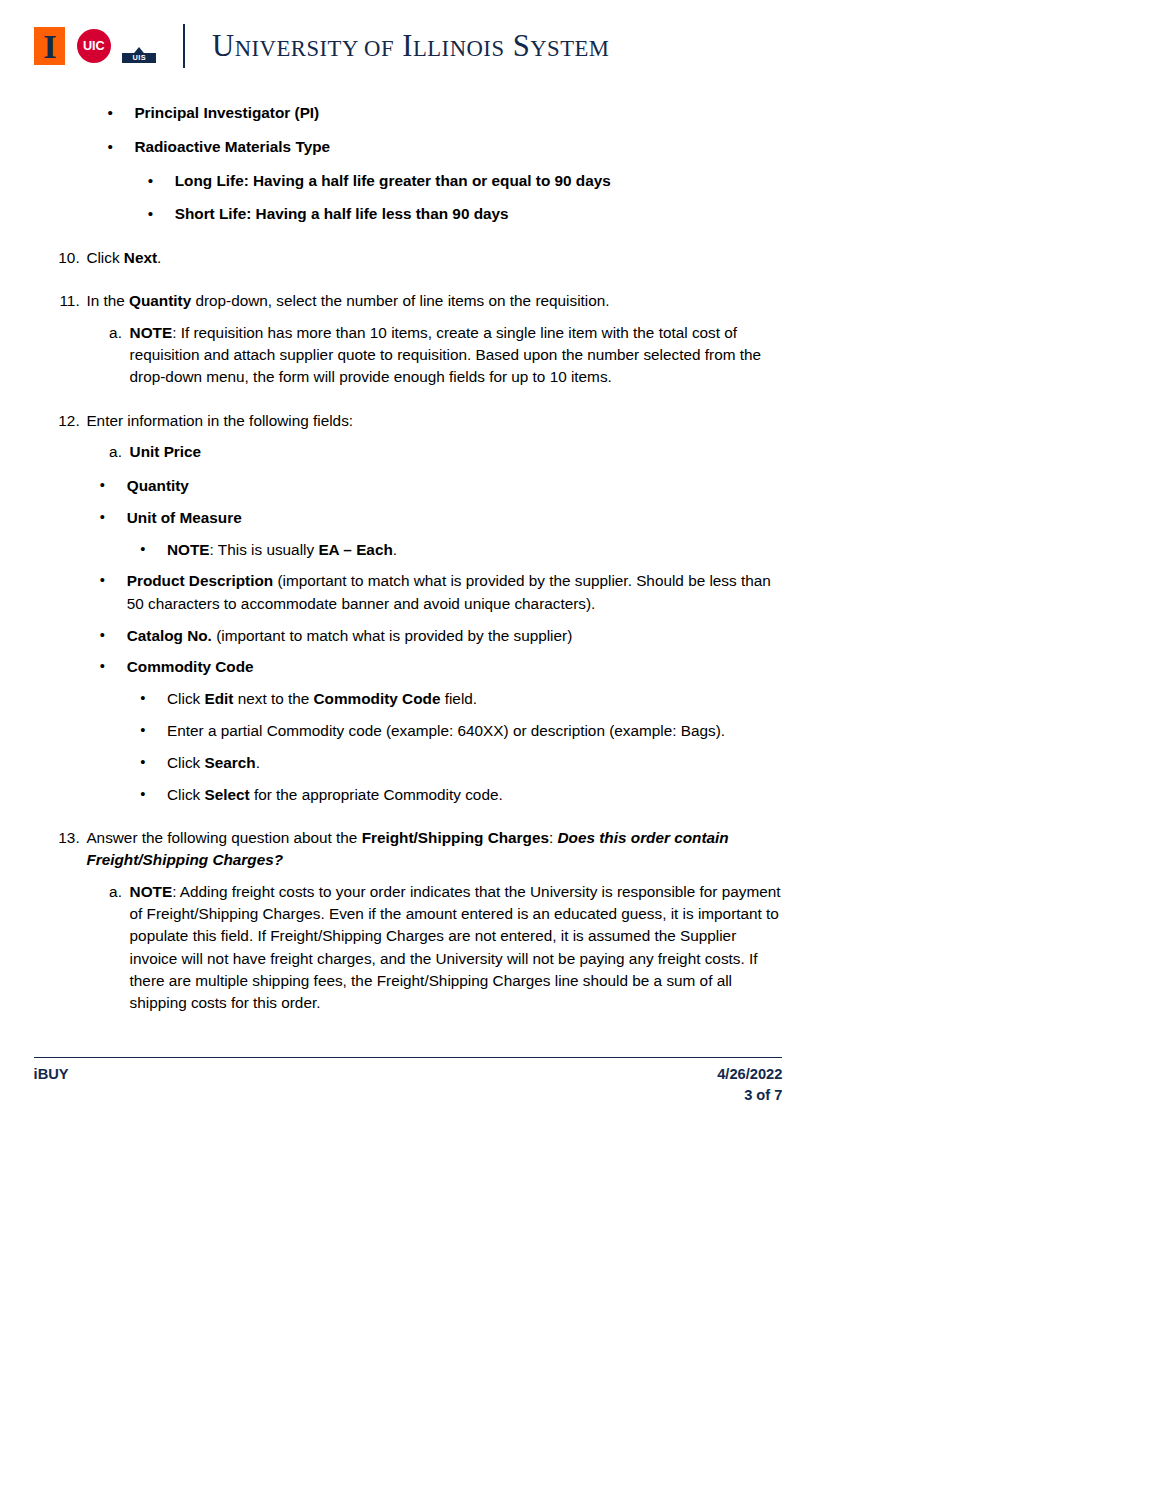I UIC UIS
UNIVERSITY OF ILLINOIS SYSTEM
Principal Investigator (PI)
Radioactive Materials Type
Long Life: Having a half life greater than or equal to 90 days
Short Life: Having a half life less than 90 days
Click Next.
In the Quantity drop-down, select the number of line items on the requisition.
NOTE: If requisition has more than 10 items, create a single line item with the total cost of requisition and attach supplier quote to requisition. Based upon the number selected from the drop-down menu, the form will provide enough fields for up to 10 items.
Enter information in the following fields:
Unit Price
Quantity
Unit of Measure
NOTE: This is usually EA – Each.
Product Description (important to match what is provided by the supplier. Should be less than 50 characters to accommodate banner and avoid unique characters).
Catalog No. (important to match what is provided by the supplier)
Commodity Code
Click Edit next to the Commodity Code field.
Enter a partial Commodity code (example: 640XX) or description (example: Bags).
Click Search.
Click Select for the appropriate Commodity code.
Answer the following question about the Freight/Shipping Charges: Does this order contain Freight/Shipping Charges?
NOTE: Adding freight costs to your order indicates that the University is responsible for payment of Freight/Shipping Charges. Even if the amount entered is an educated guess, it is important to populate this field. If Freight/Shipping Charges are not entered, it is assumed the Supplier invoice will not have freight charges, and the University will not be paying any freight costs. If there are multiple shipping fees, the Freight/Shipping Charges line should be a sum of all shipping costs for this order.
iBUY
4/26/2022
3 of 7